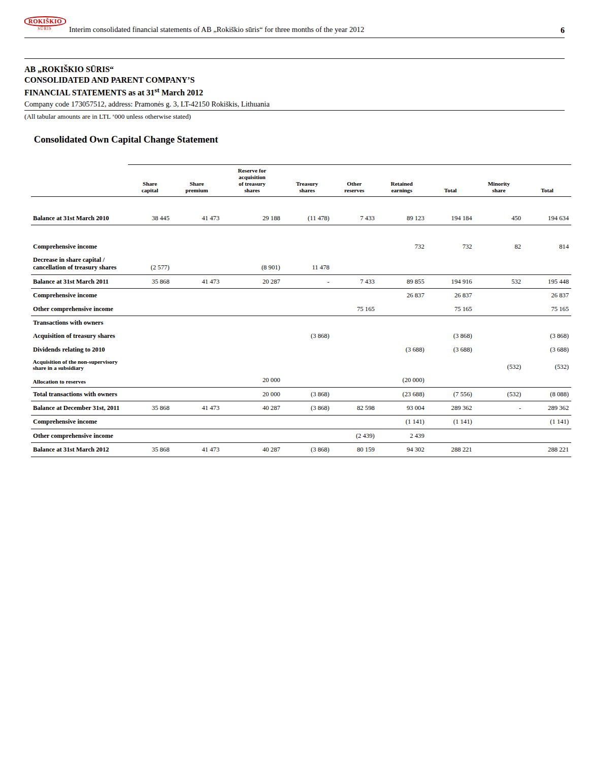ROKIŠKIO
SŪRIS
Interim consolidated financial statements of AB „Rokiškio sūris“ for three months of the year 2012
6
AB „ROKIŠKIO SŪRIS“
CONSOLIDATED AND PARENT COMPANY’S
FINANCIAL STATEMENTS as at 31st March 2012
Company code 173057512, address: Pramonės g. 3, LT-42150 Rokiškis, Lithuania
(All tabular amounts are in LTL ‘000 unless otherwise stated)
Consolidated Own Capital Change Statement
| | Share capital | Share premium | Reserve for acquisition of treasury shares | Treasury shares | Other reserves | Retained earnings | Total | Minority share | Total |
| --- | --- | --- | --- | --- | --- | --- | --- | --- | --- |
| Balance at 31st March 2010 | 38 445 | 41 473 | 29 188 | (11 478) | 7 433 | 89 123 | 194 184 | 450 | 194 634 |
| Comprehensive income | | | | | | 732 | 732 | 82 | 814 |
| Decrease in share capital / cancellation of treasury shares | (2 577) | | (8 901) | 11 478 | | | | | |
| Balance at 31st March 2011 | 35 868 | 41 473 | 20 287 | - | 7 433 | 89 855 | 194 916 | 532 | 195 448 |
| Comprehensive income | | | | | | 26 837 | 26 837 | | 26 837 |
| Other comprehensive income | | | | | 75 165 | | 75 165 | | 75 165 |
| Transactions with owners | | | | | | | | | |
| Acquisition of treasury shares | | | | (3 868) | | | (3 868) | | (3 868) |
| Dividends relating to 2010 | | | | | | (3 688) | (3 688) | | (3 688) |
| Acquisition of the non-supervisory share in a subsidiary | | | | | | | | (532) | (532) |
| Allocation to reserves | | | 20 000 | | | (20 000) | | | |
| Total transactions with owners | | | 20 000 | (3 868) | | (23 688) | (7 556) | (532) | (8 088) |
| Balance at December 31st, 2011 | 35 868 | 41 473 | 40 287 | (3 868) | 82 598 | 93 004 | 289 362 | - | 289 362 |
| Comprehensive income | | | | | | (1 141) | (1 141) | | (1 141) |
| Other comprehensive income | | | | | (2 439) | 2 439 | | | |
| Balance at 31st March 2012 | 35 868 | 41 473 | 40 287 | (3 868) | 80 159 | 94 302 | 288 221 | | 288 221 |